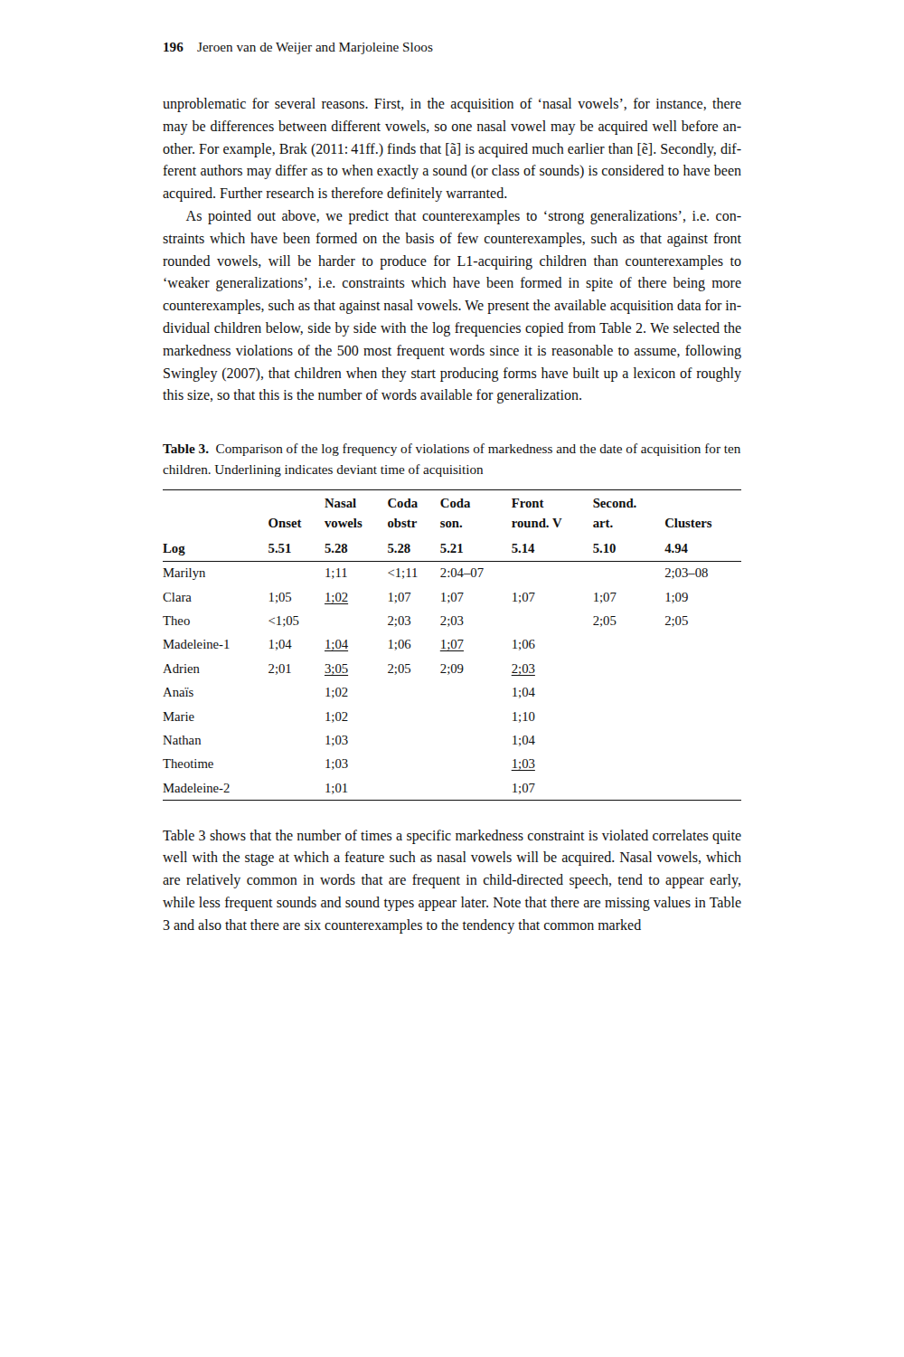196 Jeroen van de Weijer and Marjoleine Sloos
unproblematic for several reasons. First, in the acquisition of ‘nasal vowels’, for instance, there may be differences between different vowels, so one nasal vowel may be acquired well before another. For example, Brak (2011: 41ff.) finds that [ã] is acquired much earlier than [ẽ]. Secondly, different authors may differ as to when exactly a sound (or class of sounds) is considered to have been acquired. Further research is therefore definitely warranted.
As pointed out above, we predict that counterexamples to ‘strong generalizations’, i.e. constraints which have been formed on the basis of few counterexamples, such as that against front rounded vowels, will be harder to produce for L1-acquiring children than counterexamples to ‘weaker generalizations’, i.e. constraints which have been formed in spite of there being more counterexamples, such as that against nasal vowels. We present the available acquisition data for individual children below, side by side with the log frequencies copied from Table 2. We selected the markedness violations of the 500 most frequent words since it is reasonable to assume, following Swingley (2007), that children when they start producing forms have built up a lexicon of roughly this size, so that this is the number of words available for generalization.
Table 3. Comparison of the log frequency of violations of markedness and the date of acquisition for ten children. Underlining indicates deviant time of acquisition
| | Onset | Nasal vowels | Coda obstr | Coda son. | Front round. V | Second. art. | Clusters |
| --- | --- | --- | --- | --- | --- | --- | --- |
| Log | 5.51 | 5.28 | 5.28 | 5.21 | 5.14 | 5.10 | 4.94 |
| Marilyn | | 1;11 | <1;11 | 2:04–07 | | | 2;03–08 |
| Clara | 1;05 | 1;02 | 1;07 | 1;07 | 1;07 | 1;07 | 1;09 |
| Theo | <1;05 | | 2;03 | 2;03 | | 2;05 | 2;05 |
| Madeleine-1 | 1;04 | 1;04 | 1;06 | 1;07 | 1;06 | | |
| Adrien | 2;01 | 3;05 | 2;05 | 2;09 | 2;03 | | |
| Anaïs | | 1;02 | | | 1;04 | | |
| Marie | | 1;02 | | | 1;10 | | |
| Nathan | | 1;03 | | | 1;04 | | |
| Theotime | | 1;03 | | | 1;03 | | |
| Madeleine-2 | | 1;01 | | | 1;07 | | |
Table 3 shows that the number of times a specific markedness constraint is violated correlates quite well with the stage at which a feature such as nasal vowels will be acquired. Nasal vowels, which are relatively common in words that are frequent in child-directed speech, tend to appear early, while less frequent sounds and sound types appear later. Note that there are missing values in Table 3 and also that there are six counterexamples to the tendency that common marked